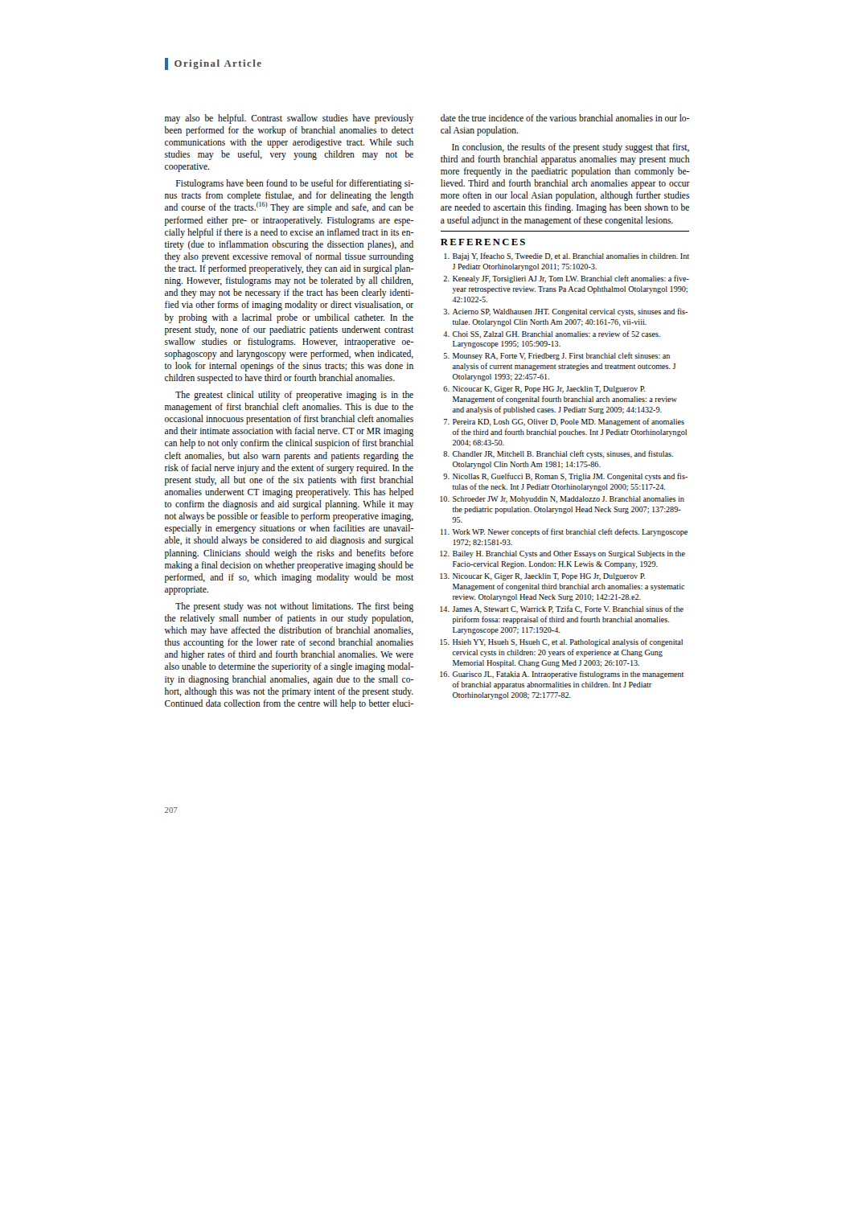Original Article
may also be helpful. Contrast swallow studies have previously been performed for the workup of branchial anomalies to detect communications with the upper aerodigestive tract. While such studies may be useful, very young children may not be cooperative.
Fistulograms have been found to be useful for differentiating sinus tracts from complete fistulae, and for delineating the length and course of the tracts.(16) They are simple and safe, and can be performed either pre- or intraoperatively. Fistulograms are especially helpful if there is a need to excise an inflamed tract in its entirety (due to inflammation obscuring the dissection planes), and they also prevent excessive removal of normal tissue surrounding the tract. If performed preoperatively, they can aid in surgical planning. However, fistulograms may not be tolerated by all children, and they may not be necessary if the tract has been clearly identified via other forms of imaging modality or direct visualisation, or by probing with a lacrimal probe or umbilical catheter. In the present study, none of our paediatric patients underwent contrast swallow studies or fistulograms. However, intraoperative oesophagoscopy and laryngoscopy were performed, when indicated, to look for internal openings of the sinus tracts; this was done in children suspected to have third or fourth branchial anomalies.
The greatest clinical utility of preoperative imaging is in the management of first branchial cleft anomalies. This is due to the occasional innocuous presentation of first branchial cleft anomalies and their intimate association with facial nerve. CT or MR imaging can help to not only confirm the clinical suspicion of first branchial cleft anomalies, but also warn parents and patients regarding the risk of facial nerve injury and the extent of surgery required. In the present study, all but one of the six patients with first branchial anomalies underwent CT imaging preoperatively. This has helped to confirm the diagnosis and aid surgical planning. While it may not always be possible or feasible to perform preoperative imaging, especially in emergency situations or when facilities are unavailable, it should always be considered to aid diagnosis and surgical planning. Clinicians should weigh the risks and benefits before making a final decision on whether preoperative imaging should be performed, and if so, which imaging modality would be most appropriate.
The present study was not without limitations. The first being the relatively small number of patients in our study population, which may have affected the distribution of branchial anomalies, thus accounting for the lower rate of second branchial anomalies and higher rates of third and fourth branchial anomalies. We were also unable to determine the superiority of a single imaging modality in diagnosing branchial anomalies, again due to the small cohort, although this was not the primary intent of the present study. Continued data collection from the centre will help to better elucidate the true incidence of the various branchial anomalies in our local Asian population.
In conclusion, the results of the present study suggest that first, third and fourth branchial apparatus anomalies may present much more frequently in the paediatric population than commonly believed. Third and fourth branchial arch anomalies appear to occur more often in our local Asian population, although further studies are needed to ascertain this finding. Imaging has been shown to be a useful adjunct in the management of these congenital lesions.
REFERENCES
Bajaj Y, Ifeacho S, Tweedie D, et al. Branchial anomalies in children. Int J Pediatr Otorhinolaryngol 2011; 75:1020-3.
Kenealy JF, Torsiglieri AJ Jr, Tom LW. Branchial cleft anomalies: a five-year retrospective review. Trans Pa Acad Ophthalmol Otolaryngol 1990; 42:1022-5.
Acierno SP, Waldhausen JHT. Congenital cervical cysts, sinuses and fistulae. Otolaryngol Clin North Am 2007; 40:161-76, vii-viii.
Choi SS, Zalzal GH. Branchial anomalies: a review of 52 cases. Laryngoscope 1995; 105:909-13.
Mounsey RA, Forte V, Friedberg J. First branchial cleft sinuses: an analysis of current management strategies and treatment outcomes. J Otolaryngol 1993; 22:457-61.
Nicoucar K, Giger R, Pope HG Jr, Jaecklin T, Dulguerov P. Management of congenital fourth branchial arch anomalies: a review and analysis of published cases. J Pediatr Surg 2009; 44:1432-9.
Pereira KD, Losh GG, Oliver D, Poole MD. Management of anomalies of the third and fourth branchial pouches. Int J Pediatr Otorhinolaryngol 2004; 68:43-50.
Chandler JR, Mitchell B. Branchial cleft cysts, sinuses, and fistulas. Otolaryngol Clin North Am 1981; 14:175-86.
Nicollas R, Guelfucci B, Roman S, Triglia JM. Congenital cysts and fistulas of the neck. Int J Pediatr Otorhinolaryngol 2000; 55:117-24.
Schroeder JW Jr, Mohyuddin N, Maddalozzo J. Branchial anomalies in the pediatric population. Otolaryngol Head Neck Surg 2007; 137:289-95.
Work WP. Newer concepts of first branchial cleft defects. Laryngoscope 1972; 82:1581-93.
Bailey H. Branchial Cysts and Other Essays on Surgical Subjects in the Facio-cervical Region. London: H.K Lewis & Company, 1929.
Nicoucar K, Giger R, Jaecklin T, Pope HG Jr, Dulguerov P. Management of congenital third branchial arch anomalies: a systematic review. Otolaryngol Head Neck Surg 2010; 142:21-28.e2.
James A, Stewart C, Warrick P, Tzifa C, Forte V. Branchial sinus of the piriform fossa: reappraisal of third and fourth branchial anomalies. Laryngoscope 2007; 117:1920-4.
Hsieh YY, Hsueh S, Hsueh C, et al. Pathological analysis of congenital cervical cysts in children: 20 years of experience at Chang Gung Memorial Hospital. Chang Gung Med J 2003; 26:107-13.
Guarisco JL, Fatakia A. Intraoperative fistulograms in the management of branchial apparatus abnormalities in children. Int J Pediatr Otorhinolaryngol 2008; 72:1777-82.
207